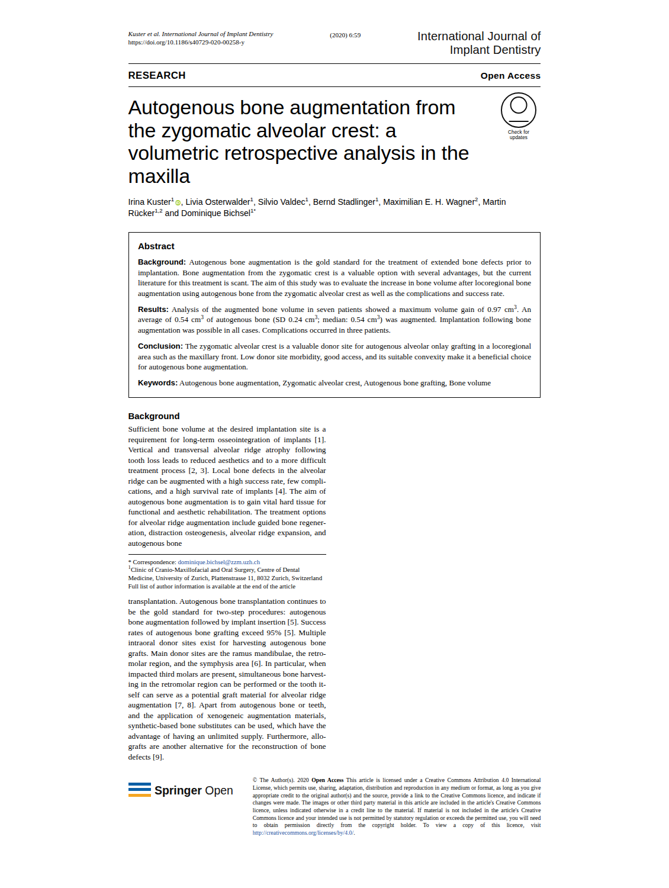Kuster et al. International Journal of Implant Dentistry https://doi.org/10.1186/s40729-020-00258-y
(2020) 6:59
International Journal of Implant Dentistry
RESEARCH
Open Access
Check for
updates
Autogenous bone augmentation from the zygomatic alveolar crest: a volumetric retrospective analysis in the maxilla
Irina Kuster1 , Livia Osterwalder1, Silvio Valdec1, Bernd Stadlinger1, Maximilian E. H. Wagner2, Martin Rücker1,2 and Dominique Bichsel1*
Abstract
Background: Autogenous bone augmentation is the gold standard for the treatment of extended bone defects prior to implantation. Bone augmentation from the zygomatic crest is a valuable option with several advantages, but the current literature for this treatment is scant. The aim of this study was to evaluate the increase in bone volume after locoregional bone augmentation using autogenous bone from the zygomatic alveolar crest as well as the complications and success rate.
Results: Analysis of the augmented bone volume in seven patients showed a maximum volume gain of 0.97 cm3. An average of 0.54 cm3 of autogenous bone (SD 0.24 cm3; median: 0.54 cm3) was augmented. Implantation following bone augmentation was possible in all cases. Complications occurred in three patients.
Conclusion: The zygomatic alveolar crest is a valuable donor site for autogenous alveolar onlay grafting in a locoregional area such as the maxillary front. Low donor site morbidity, good access, and its suitable convexity make it a beneficial choice for autogenous bone augmentation.
Keywords: Autogenous bone augmentation, Zygomatic alveolar crest, Autogenous bone grafting, Bone volume
Background
Sufficient bone volume at the desired implantation site is a requirement for long-term osseointegration of implants [1]. Vertical and transversal alveolar ridge atrophy following tooth loss leads to reduced aesthetics and to a more difficult treatment process [2, 3]. Local bone defects in the alveolar ridge can be augmented with a high success rate, few complications, and a high survival rate of implants [4]. The aim of autogenous bone augmentation is to gain vital hard tissue for functional and aesthetic rehabilitation. The treatment options for alveolar ridge augmentation include guided bone regeneration, distraction osteogenesis, alveolar ridge expansion, and autogenous bone
* Correspondence: dominique.bichsel@zzm.uzh.ch
1Clinic of Cranio-Maxillofacial and Oral Surgery, Centre of Dental Medicine, University of Zurich, Plattenstrasse 11, 8032 Zurich, Switzerland
Full list of author information is available at the end of the article
transplantation. Autogenous bone transplantation continues to be the gold standard for two-step procedures: autogenous bone augmentation followed by implant insertion [5]. Success rates of autogenous bone grafting exceed 95% [5]. Multiple intraoral donor sites exist for harvesting autogenous bone grafts. Main donor sites are the ramus mandibulae, the retromolar region, and the symphysis area [6]. In particular, when impacted third molars are present, simultaneous bone harvesting in the retromolar region can be performed or the tooth itself can serve as a potential graft material for alveolar ridge augmentation [7, 8]. Apart from autogenous bone or teeth, and the application of xenogeneic augmentation materials, synthetic-based bone substitutes can be used, which have the advantage of having an unlimited supply. Furthermore, allografts are another alternative for the reconstruction of bone defects [9].
Springer Open
© The Author(s). 2020 Open Access This article is licensed under a Creative Commons Attribution 4.0 International License, which permits use, sharing, adaptation, distribution and reproduction in any medium or format, as long as you give appropriate credit to the original author(s) and the source, provide a link to the Creative Commons licence, and indicate if changes were made. The images or other third party material in this article are included in the article's Creative Commons licence, unless indicated otherwise in a credit line to the material. If material is not included in the article's Creative Commons licence and your intended use is not permitted by statutory regulation or exceeds the permitted use, you will need to obtain permission directly from the copyright holder. To view a copy of this licence, visit http://creativecommons.org/licenses/by/4.0/.